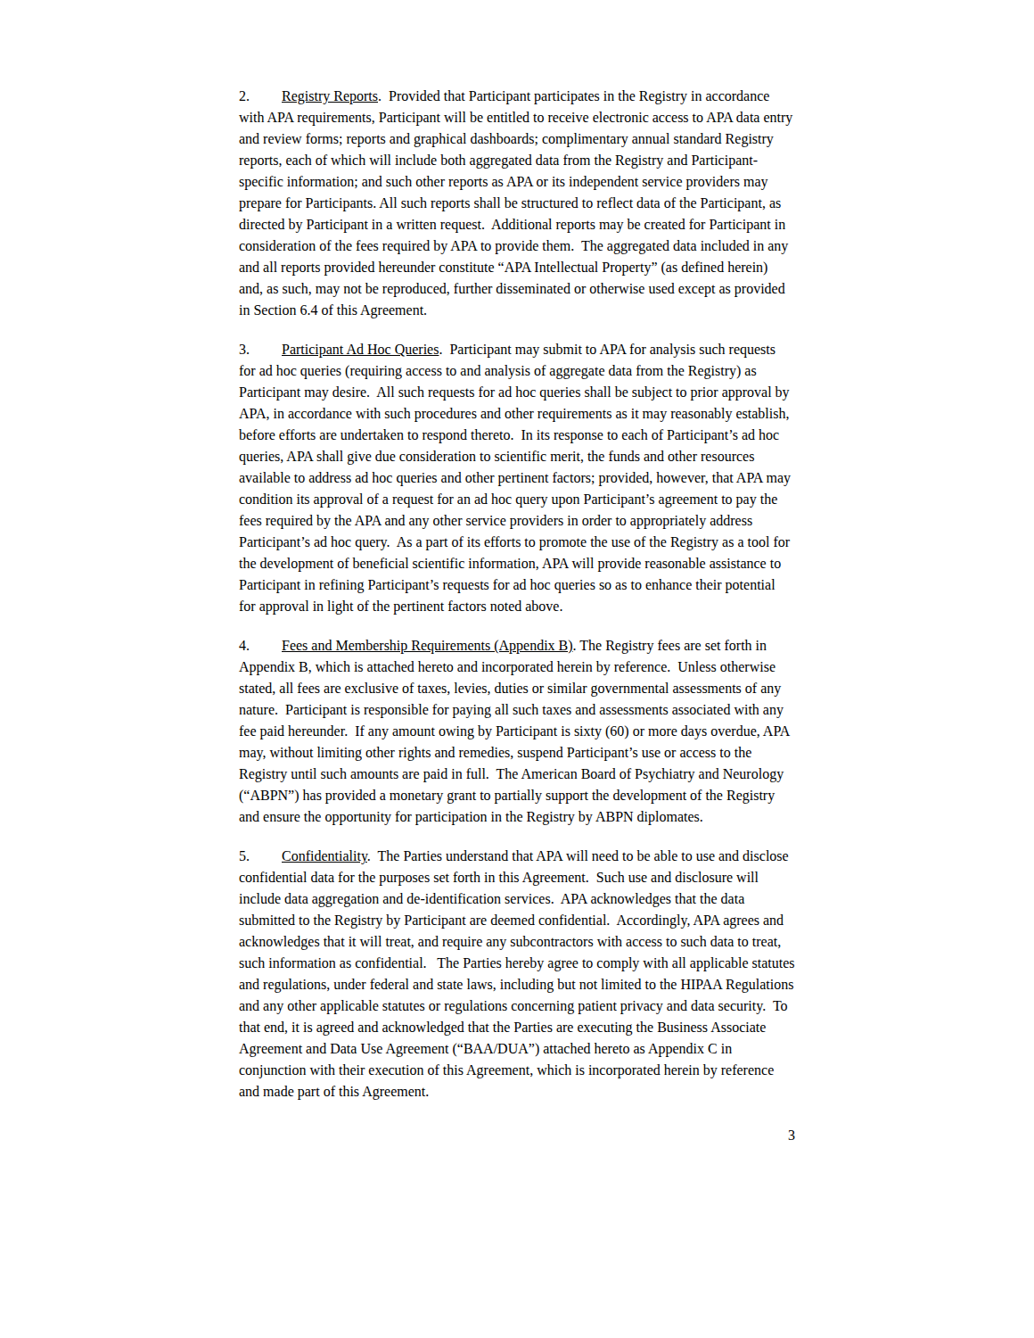2. Registry Reports. Provided that Participant participates in the Registry in accordance with APA requirements, Participant will be entitled to receive electronic access to APA data entry and review forms; reports and graphical dashboards; complimentary annual standard Registry reports, each of which will include both aggregated data from the Registry and Participant-specific information; and such other reports as APA or its independent service providers may prepare for Participants. All such reports shall be structured to reflect data of the Participant, as directed by Participant in a written request. Additional reports may be created for Participant in consideration of the fees required by APA to provide them. The aggregated data included in any and all reports provided hereunder constitute “APA Intellectual Property” (as defined herein) and, as such, may not be reproduced, further disseminated or otherwise used except as provided in Section 6.4 of this Agreement.
3. Participant Ad Hoc Queries. Participant may submit to APA for analysis such requests for ad hoc queries (requiring access to and analysis of aggregate data from the Registry) as Participant may desire. All such requests for ad hoc queries shall be subject to prior approval by APA, in accordance with such procedures and other requirements as it may reasonably establish, before efforts are undertaken to respond thereto. In its response to each of Participant’s ad hoc queries, APA shall give due consideration to scientific merit, the funds and other resources available to address ad hoc queries and other pertinent factors; provided, however, that APA may condition its approval of a request for an ad hoc query upon Participant’s agreement to pay the fees required by the APA and any other service providers in order to appropriately address Participant’s ad hoc query. As a part of its efforts to promote the use of the Registry as a tool for the development of beneficial scientific information, APA will provide reasonable assistance to Participant in refining Participant’s requests for ad hoc queries so as to enhance their potential for approval in light of the pertinent factors noted above.
4. Fees and Membership Requirements (Appendix B). The Registry fees are set forth in Appendix B, which is attached hereto and incorporated herein by reference. Unless otherwise stated, all fees are exclusive of taxes, levies, duties or similar governmental assessments of any nature. Participant is responsible for paying all such taxes and assessments associated with any fee paid hereunder. If any amount owing by Participant is sixty (60) or more days overdue, APA may, without limiting other rights and remedies, suspend Participant’s use or access to the Registry until such amounts are paid in full. The American Board of Psychiatry and Neurology (“ABPN”) has provided a monetary grant to partially support the development of the Registry and ensure the opportunity for participation in the Registry by ABPN diplomates.
5. Confidentiality. The Parties understand that APA will need to be able to use and disclose confidential data for the purposes set forth in this Agreement. Such use and disclosure will include data aggregation and de-identification services. APA acknowledges that the data submitted to the Registry by Participant are deemed confidential. Accordingly, APA agrees and acknowledges that it will treat, and require any subcontractors with access to such data to treat, such information as confidential. The Parties hereby agree to comply with all applicable statutes and regulations, under federal and state laws, including but not limited to the HIPAA Regulations and any other applicable statutes or regulations concerning patient privacy and data security. To that end, it is agreed and acknowledged that the Parties are executing the Business Associate Agreement and Data Use Agreement (“BAA/DUA”) attached hereto as Appendix C in conjunction with their execution of this Agreement, which is incorporated herein by reference and made part of this Agreement.
3